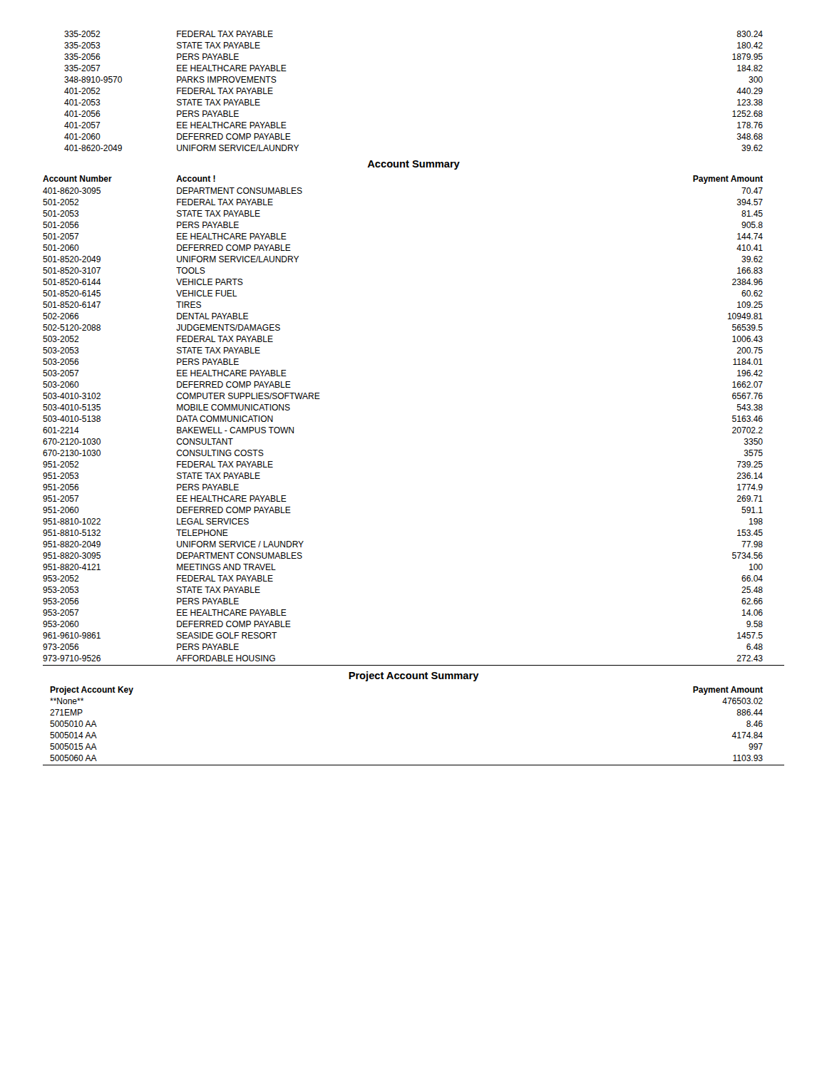| 335-2052 | FEDERAL TAX PAYABLE | 830.24 |
| 335-2053 | STATE TAX PAYABLE | 180.42 |
| 335-2056 | PERS PAYABLE | 1879.95 |
| 335-2057 | EE HEALTHCARE PAYABLE | 184.82 |
| 348-8910-9570 | PARKS IMPROVEMENTS | 300 |
| 401-2052 | FEDERAL TAX PAYABLE | 440.29 |
| 401-2053 | STATE TAX PAYABLE | 123.38 |
| 401-2056 | PERS PAYABLE | 1252.68 |
| 401-2057 | EE HEALTHCARE PAYABLE | 178.76 |
| 401-2060 | DEFERRED COMP PAYABLE | 348.68 |
| 401-8620-2049 | UNIFORM SERVICE/LAUNDRY | 39.62 |
Account Summary
| Account Number | Account ! | Payment Amount |
| 401-8620-3095 | DEPARTMENT CONSUMABLES | 70.47 |
| 501-2052 | FEDERAL TAX PAYABLE | 394.57 |
| 501-2053 | STATE TAX PAYABLE | 81.45 |
| 501-2056 | PERS PAYABLE | 905.8 |
| 501-2057 | EE HEALTHCARE PAYABLE | 144.74 |
| 501-2060 | DEFERRED COMP PAYABLE | 410.41 |
| 501-8520-2049 | UNIFORM SERVICE/LAUNDRY | 39.62 |
| 501-8520-3107 | TOOLS | 166.83 |
| 501-8520-6144 | VEHICLE PARTS | 2384.96 |
| 501-8520-6145 | VEHICLE FUEL | 60.62 |
| 501-8520-6147 | TIRES | 109.25 |
| 502-2066 | DENTAL PAYABLE | 10949.81 |
| 502-5120-2088 | JUDGEMENTS/DAMAGES | 56539.5 |
| 503-2052 | FEDERAL TAX PAYABLE | 1006.43 |
| 503-2053 | STATE TAX PAYABLE | 200.75 |
| 503-2056 | PERS PAYABLE | 1184.01 |
| 503-2057 | EE HEALTHCARE PAYABLE | 196.42 |
| 503-2060 | DEFERRED COMP PAYABLE | 1662.07 |
| 503-4010-3102 | COMPUTER SUPPLIES/SOFTWARE | 6567.76 |
| 503-4010-5135 | MOBILE COMMUNICATIONS | 543.38 |
| 503-4010-5138 | DATA COMMUNICATION | 5163.46 |
| 601-2214 | BAKEWELL - CAMPUS TOWN | 20702.2 |
| 670-2120-1030 | CONSULTANT | 3350 |
| 670-2130-1030 | CONSULTING COSTS | 3575 |
| 951-2052 | FEDERAL TAX PAYABLE | 739.25 |
| 951-2053 | STATE TAX PAYABLE | 236.14 |
| 951-2056 | PERS PAYABLE | 1774.9 |
| 951-2057 | EE HEALTHCARE PAYABLE | 269.71 |
| 951-2060 | DEFERRED COMP PAYABLE | 591.1 |
| 951-8810-1022 | LEGAL SERVICES | 198 |
| 951-8810-5132 | TELEPHONE | 153.45 |
| 951-8820-2049 | UNIFORM SERVICE / LAUNDRY | 77.98 |
| 951-8820-3095 | DEPARTMENT CONSUMABLES | 5734.56 |
| 951-8820-4121 | MEETINGS AND TRAVEL | 100 |
| 953-2052 | FEDERAL TAX PAYABLE | 66.04 |
| 953-2053 | STATE TAX PAYABLE | 25.48 |
| 953-2056 | PERS PAYABLE | 62.66 |
| 953-2057 | EE HEALTHCARE PAYABLE | 14.06 |
| 953-2060 | DEFERRED COMP PAYABLE | 9.58 |
| 961-9610-9861 | SEASIDE GOLF RESORT | 1457.5 |
| 973-2056 | PERS PAYABLE | 6.48 |
| 973-9710-9526 | AFFORDABLE HOUSING | 272.43 |
Project Account Summary
| Project Account Key | Payment Amount |
| **None** | 476503.02 |
| 271EMP | 886.44 |
| 5005010 AA | 8.46 |
| 5005014 AA | 4174.84 |
| 5005015 AA | 997 |
| 5005060 AA | 1103.93 |